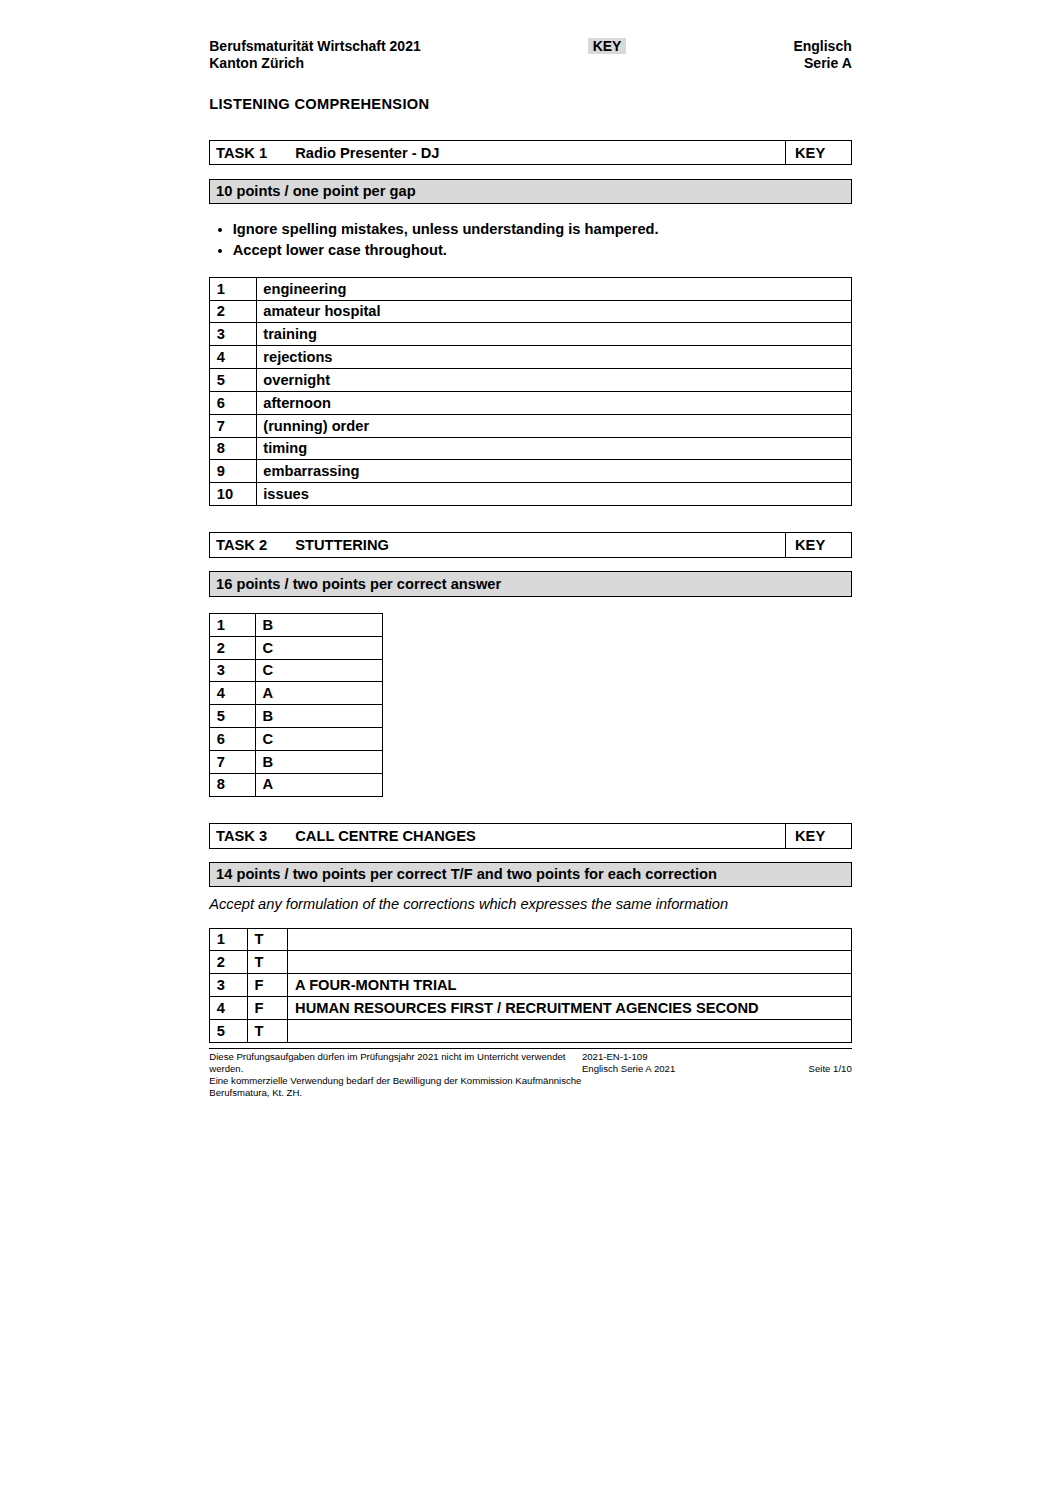Berufsmaturität Wirtschaft 2021
Kanton Zürich
KEY
Englisch
Serie A
LISTENING COMPREHENSION
TASK 1
Radio Presenter - DJ
KEY
10 points / one point per gap
Ignore spelling mistakes, unless understanding is hampered.
Accept lower case throughout.
| 1 | engineering |
| 2 | amateur hospital |
| 3 | training |
| 4 | rejections |
| 5 | overnight |
| 6 | afternoon |
| 7 | (running) order |
| 8 | timing |
| 9 | embarrassing |
| 10 | issues |
TASK 2
STUTTERING
KEY
16 points / two points per correct answer
| 1 | B |
| 2 | C |
| 3 | C |
| 4 | A |
| 5 | B |
| 6 | C |
| 7 | B |
| 8 | A |
TASK 3
CALL CENTRE CHANGES
KEY
14 points / two points per correct T/F and two points for each correction
Accept any formulation of the corrections which expresses the same information
| 1 | T | |
| 2 | T | |
| 3 | F | A FOUR-MONTH TRIAL |
| 4 | F | HUMAN RESOURCES FIRST / RECRUITMENT AGENCIES SECOND |
| 5 | T | |
| Diese Prüfungsaufgaben dürfen im Prüfungsjahr 2021 nicht im Unterricht verwendet werden. Eine kommerzielle Verwendung bedarf der Bewilligung der Kommission Kaufmännische Berufsmatura, Kt. ZH. | 2021-EN-1-109 Englisch Serie A 2021 | Seite 1/10 |